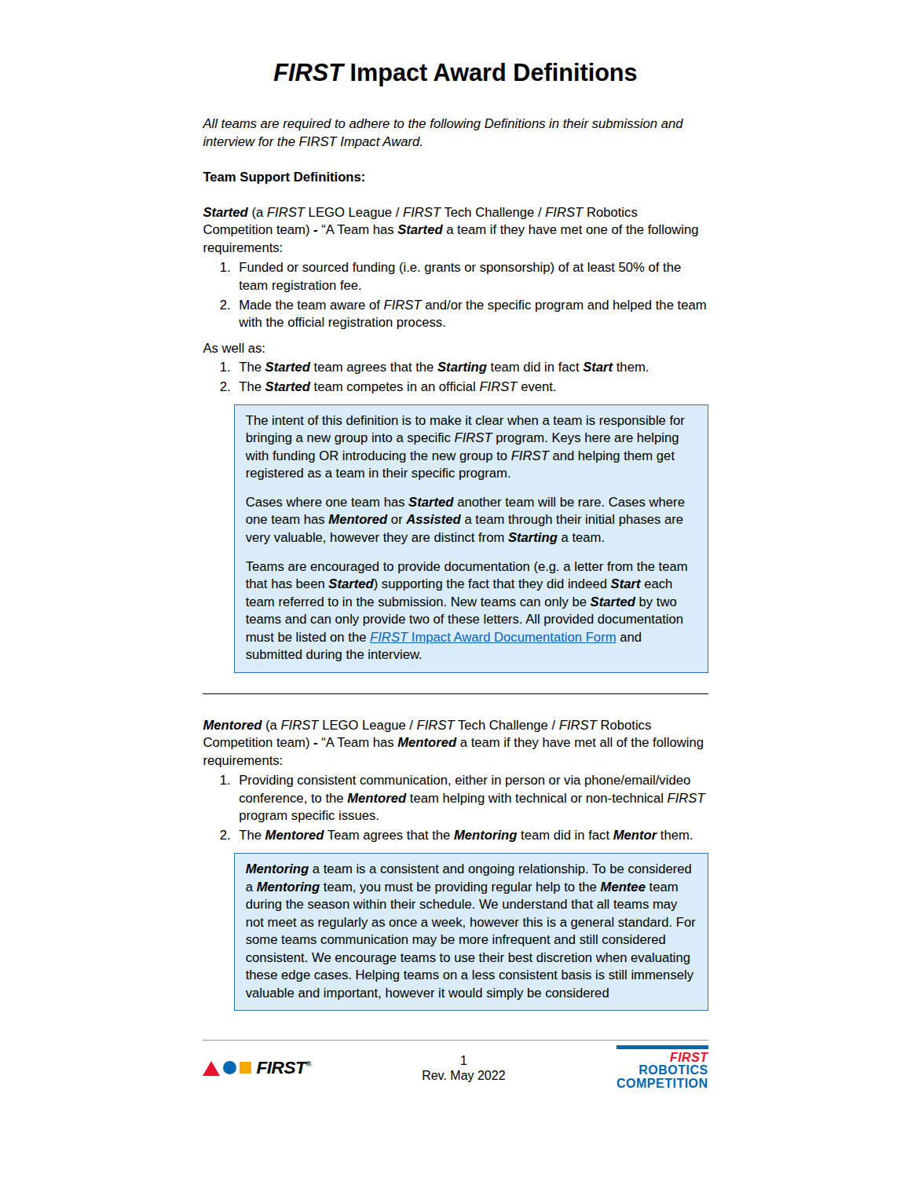FIRST Impact Award Definitions
All teams are required to adhere to the following Definitions in their submission and interview for the FIRST Impact Award.
Team Support Definitions:
Started (a FIRST LEGO League / FIRST Tech Challenge / FIRST Robotics Competition team) - “A Team has Started a team if they have met one of the following requirements:
Funded or sourced funding (i.e. grants or sponsorship) of at least 50% of the team registration fee.
Made the team aware of FIRST and/or the specific program and helped the team with the official registration process.
As well as:
The Started team agrees that the Starting team did in fact Start them.
The Started team competes in an official FIRST event.
The intent of this definition is to make it clear when a team is responsible for bringing a new group into a specific FIRST program. Keys here are helping with funding OR introducing the new group to FIRST and helping them get registered as a team in their specific program.
Cases where one team has Started another team will be rare. Cases where one team has Mentored or Assisted a team through their initial phases are very valuable, however they are distinct from Starting a team.
Teams are encouraged to provide documentation (e.g. a letter from the team that has been Started) supporting the fact that they did indeed Start each team referred to in the submission. New teams can only be Started by two teams and can only provide two of these letters. All provided documentation must be listed on the FIRST Impact Award Documentation Form and submitted during the interview.
Mentored (a FIRST LEGO League / FIRST Tech Challenge / FIRST Robotics Competition team) - “A Team has Mentored a team if they have met all of the following requirements:
Providing consistent communication, either in person or via phone/email/video conference, to the Mentored team helping with technical or non-technical FIRST program specific issues.
The Mentored Team agrees that the Mentoring team did in fact Mentor them.
Mentoring a team is a consistent and ongoing relationship. To be considered a Mentoring team, you must be providing regular help to the Mentee team during the season within their schedule. We understand that all teams may not meet as regularly as once a week, however this is a general standard. For some teams communication may be more infrequent and still considered consistent. We encourage teams to use their best discretion when evaluating these edge cases. Helping teams on a less consistent basis is still immensely valuable and important, however it would simply be considered
FIRST®
1
Rev. May 2022
FIRST
ROBOTICS
COMPETITION